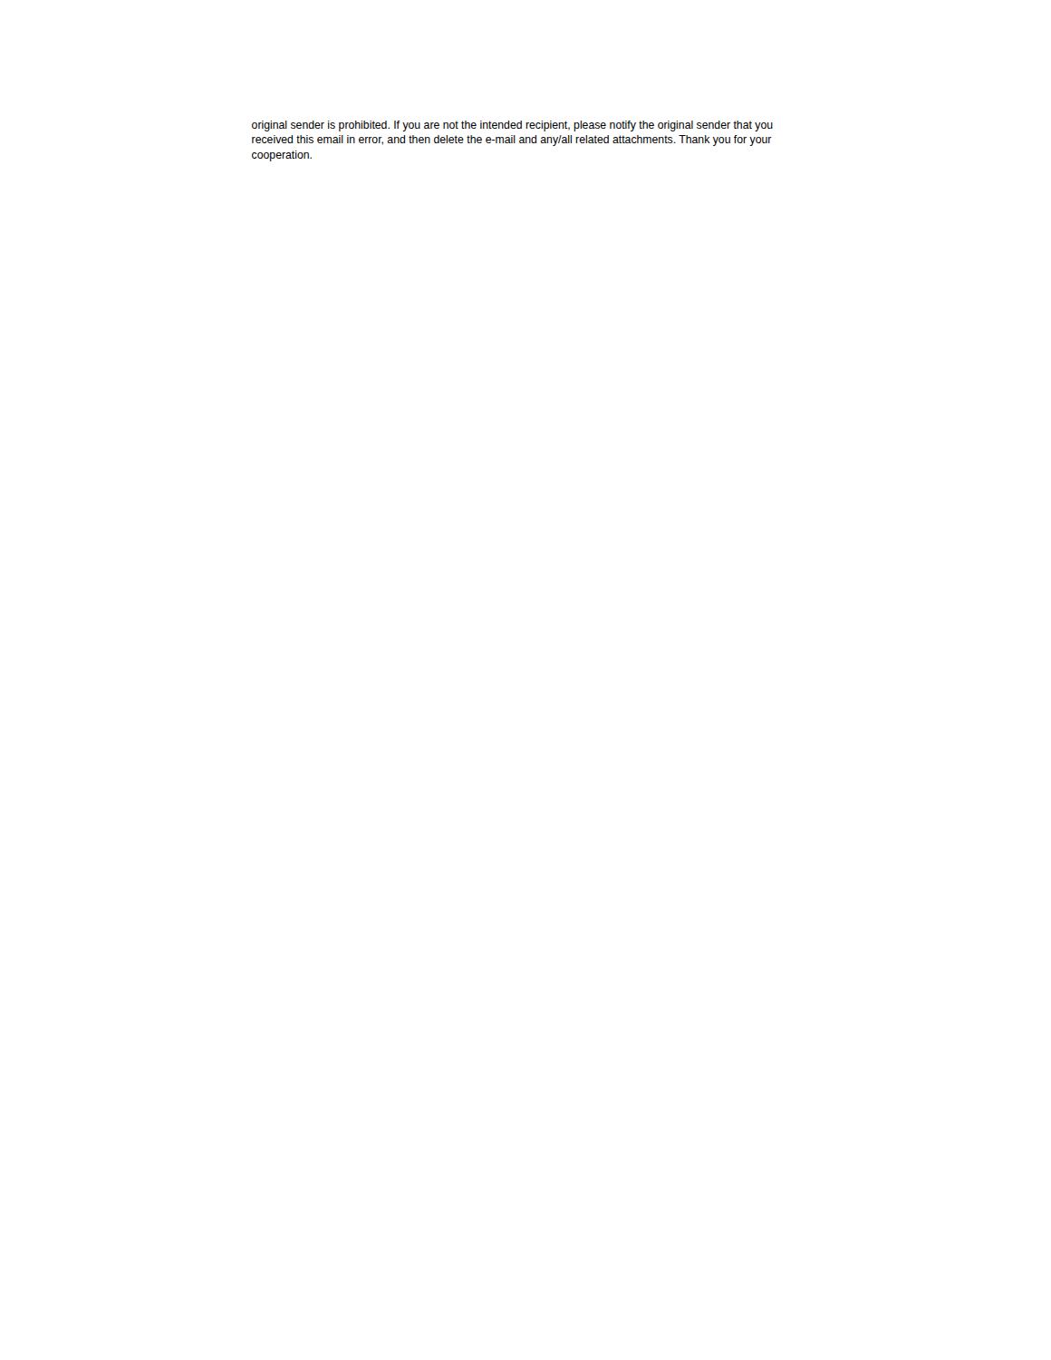original sender is prohibited. If you are not the intended recipient, please notify the original sender that you received this email in error, and then delete the e-mail and any/all related attachments. Thank you for your cooperation.